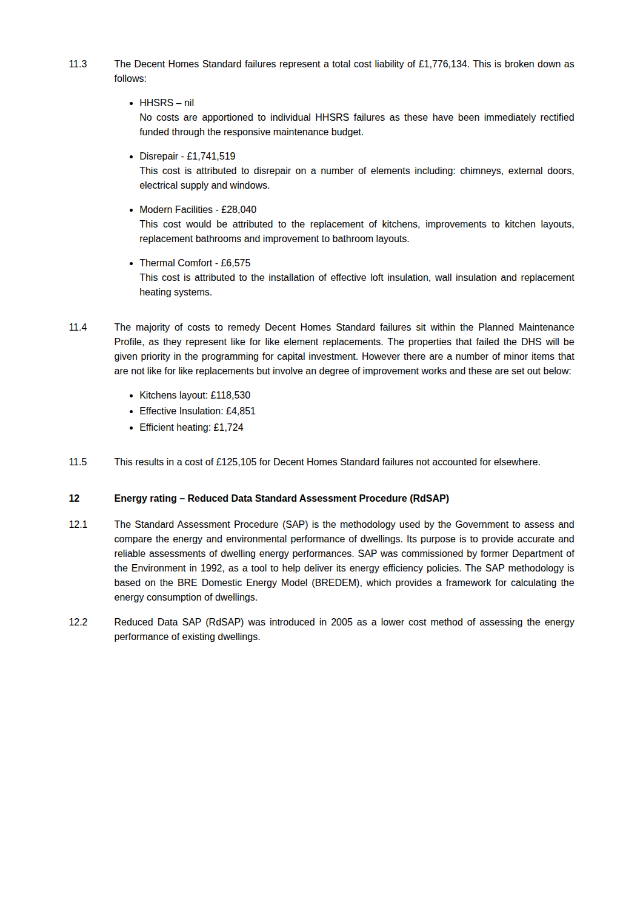11.3
The Decent Homes Standard failures represent a total cost liability of £1,776,134. This is broken down as follows:
HHSRS – nil No costs are apportioned to individual HHSRS failures as these have been immediately rectified funded through the responsive maintenance budget.
Disrepair - £1,741,519 This cost is attributed to disrepair on a number of elements including: chimneys, external doors, electrical supply and windows.
Modern Facilities - £28,040 This cost would be attributed to the replacement of kitchens, improvements to kitchen layouts, replacement bathrooms and improvement to bathroom layouts.
Thermal Comfort - £6,575 This cost is attributed to the installation of effective loft insulation, wall insulation and replacement heating systems.
11.4
The majority of costs to remedy Decent Homes Standard failures sit within the Planned Maintenance Profile, as they represent like for like element replacements. The properties that failed the DHS will be given priority in the programming for capital investment. However there are a number of minor items that are not like for like replacements but involve an degree of improvement works and these are set out below:
Kitchens layout: £118,530
Effective Insulation: £4,851
Efficient heating: £1,724
11.5
This results in a cost of £125,105 for Decent Homes Standard failures not accounted for elsewhere.
12 Energy rating – Reduced Data Standard Assessment Procedure (RdSAP)
12.1
The Standard Assessment Procedure (SAP) is the methodology used by the Government to assess and compare the energy and environmental performance of dwellings. Its purpose is to provide accurate and reliable assessments of dwelling energy performances. SAP was commissioned by former Department of the Environment in 1992, as a tool to help deliver its energy efficiency policies. The SAP methodology is based on the BRE Domestic Energy Model (BREDEM), which provides a framework for calculating the energy consumption of dwellings.
12.2
Reduced Data SAP (RdSAP) was introduced in 2005 as a lower cost method of assessing the energy performance of existing dwellings.